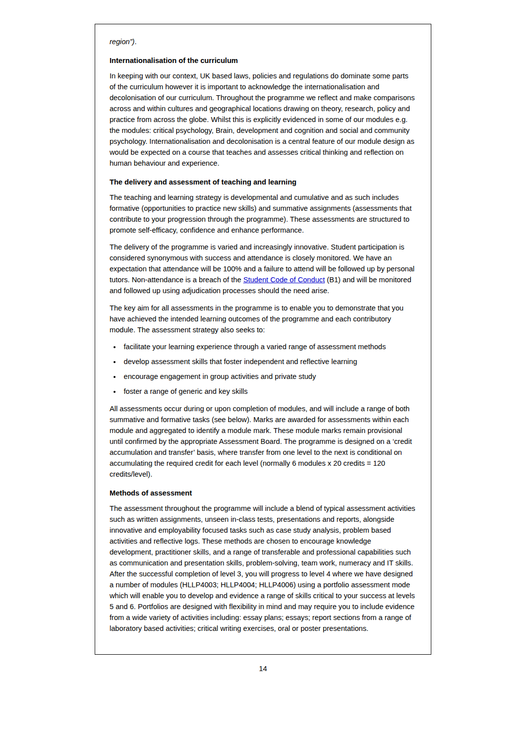region”).
Internationalisation of the curriculum
In keeping with our context, UK based laws, policies and regulations do dominate some parts of the curriculum however it is important to acknowledge the internationalisation and decolonisation of our curriculum. Throughout the programme we reflect and make comparisons across and within cultures and geographical locations drawing on theory, research, policy and practice from across the globe. Whilst this is explicitly evidenced in some of our modules e.g. the modules: critical psychology, Brain, development and cognition and social and community psychology. Internationalisation and decolonisation is a central feature of our module design as would be expected on a course that teaches and assesses critical thinking and reflection on human behaviour and experience.
The delivery and assessment of teaching and learning
The teaching and learning strategy is developmental and cumulative and as such includes formative (opportunities to practice new skills) and summative assignments (assessments that contribute to your progression through the programme). These assessments are structured to promote self-efficacy, confidence and enhance performance.
The delivery of the programme is varied and increasingly innovative. Student participation is considered synonymous with success and attendance is closely monitored. We have an expectation that attendance will be 100% and a failure to attend will be followed up by personal tutors. Non-attendance is a breach of the Student Code of Conduct (B1) and will be monitored and followed up using adjudication processes should the need arise.
The key aim for all assessments in the programme is to enable you to demonstrate that you have achieved the intended learning outcomes of the programme and each contributory module. The assessment strategy also seeks to:
facilitate your learning experience through a varied range of assessment methods
develop assessment skills that foster independent and reflective learning
encourage engagement in group activities and private study
foster a range of generic and key skills
All assessments occur during or upon completion of modules, and will include a range of both summative and formative tasks (see below). Marks are awarded for assessments within each module and aggregated to identify a module mark. These module marks remain provisional until confirmed by the appropriate Assessment Board. The programme is designed on a ‘credit accumulation and transfer’ basis, where transfer from one level to the next is conditional on accumulating the required credit for each level (normally 6 modules x 20 credits = 120 credits/level).
Methods of assessment
The assessment throughout the programme will include a blend of typical assessment activities such as written assignments, unseen in-class tests, presentations and reports, alongside innovative and employability focused tasks such as case study analysis, problem based activities and reflective logs. These methods are chosen to encourage knowledge development, practitioner skills, and a range of transferable and professional capabilities such as communication and presentation skills, problem-solving, team work, numeracy and IT skills. After the successful completion of level 3, you will progress to level 4 where we have designed a number of modules (HLLP4003; HLLP4004; HLLP4006) using a portfolio assessment mode which will enable you to develop and evidence a range of skills critical to your success at levels 5 and 6. Portfolios are designed with flexibility in mind and may require you to include evidence from a wide variety of activities including: essay plans; essays; report sections from a range of laboratory based activities; critical writing exercises, oral or poster presentations.
14